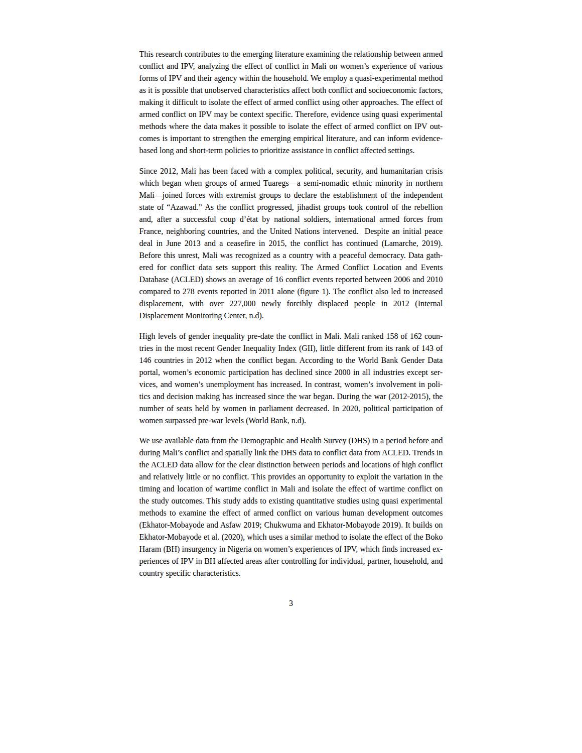This research contributes to the emerging literature examining the relationship between armed conflict and IPV, analyzing the effect of conflict in Mali on women’s experience of various forms of IPV and their agency within the household. We employ a quasi-experimental method as it is possible that unobserved characteristics affect both conflict and socioeconomic factors, making it difficult to isolate the effect of armed conflict using other approaches. The effect of armed conflict on IPV may be context specific. Therefore, evidence using quasi experimental methods where the data makes it possible to isolate the effect of armed conflict on IPV outcomes is important to strengthen the emerging empirical literature, and can inform evidence-based long and short-term policies to prioritize assistance in conflict affected settings.
Since 2012, Mali has been faced with a complex political, security, and humanitarian crisis which began when groups of armed Tuaregs—a semi-nomadic ethnic minority in northern Mali—joined forces with extremist groups to declare the establishment of the independent state of “Azawad.” As the conflict progressed, jihadist groups took control of the rebellion and, after a successful coup d’état by national soldiers, international armed forces from France, neighboring countries, and the United Nations intervened. Despite an initial peace deal in June 2013 and a ceasefire in 2015, the conflict has continued (Lamarche, 2019). Before this unrest, Mali was recognized as a country with a peaceful democracy. Data gathered for conflict data sets support this reality. The Armed Conflict Location and Events Database (ACLED) shows an average of 16 conflict events reported between 2006 and 2010 compared to 278 events reported in 2011 alone (figure 1). The conflict also led to increased displacement, with over 227,000 newly forcibly displaced people in 2012 (Internal Displacement Monitoring Center, n.d).
High levels of gender inequality pre-date the conflict in Mali. Mali ranked 158 of 162 countries in the most recent Gender Inequality Index (GII), little different from its rank of 143 of 146 countries in 2012 when the conflict began. According to the World Bank Gender Data portal, women’s economic participation has declined since 2000 in all industries except services, and women’s unemployment has increased. In contrast, women’s involvement in politics and decision making has increased since the war began. During the war (2012-2015), the number of seats held by women in parliament decreased. In 2020, political participation of women surpassed pre-war levels (World Bank, n.d).
We use available data from the Demographic and Health Survey (DHS) in a period before and during Mali’s conflict and spatially link the DHS data to conflict data from ACLED. Trends in the ACLED data allow for the clear distinction between periods and locations of high conflict and relatively little or no conflict. This provides an opportunity to exploit the variation in the timing and location of wartime conflict in Mali and isolate the effect of wartime conflict on the study outcomes. This study adds to existing quantitative studies using quasi experimental methods to examine the effect of armed conflict on various human development outcomes (Ekhator-Mobayode and Asfaw 2019; Chukwuma and Ekhator-Mobayode 2019). It builds on Ekhator-Mobayode et al. (2020), which uses a similar method to isolate the effect of the Boko Haram (BH) insurgency in Nigeria on women’s experiences of IPV, which finds increased experiences of IPV in BH affected areas after controlling for individual, partner, household, and country specific characteristics.
3